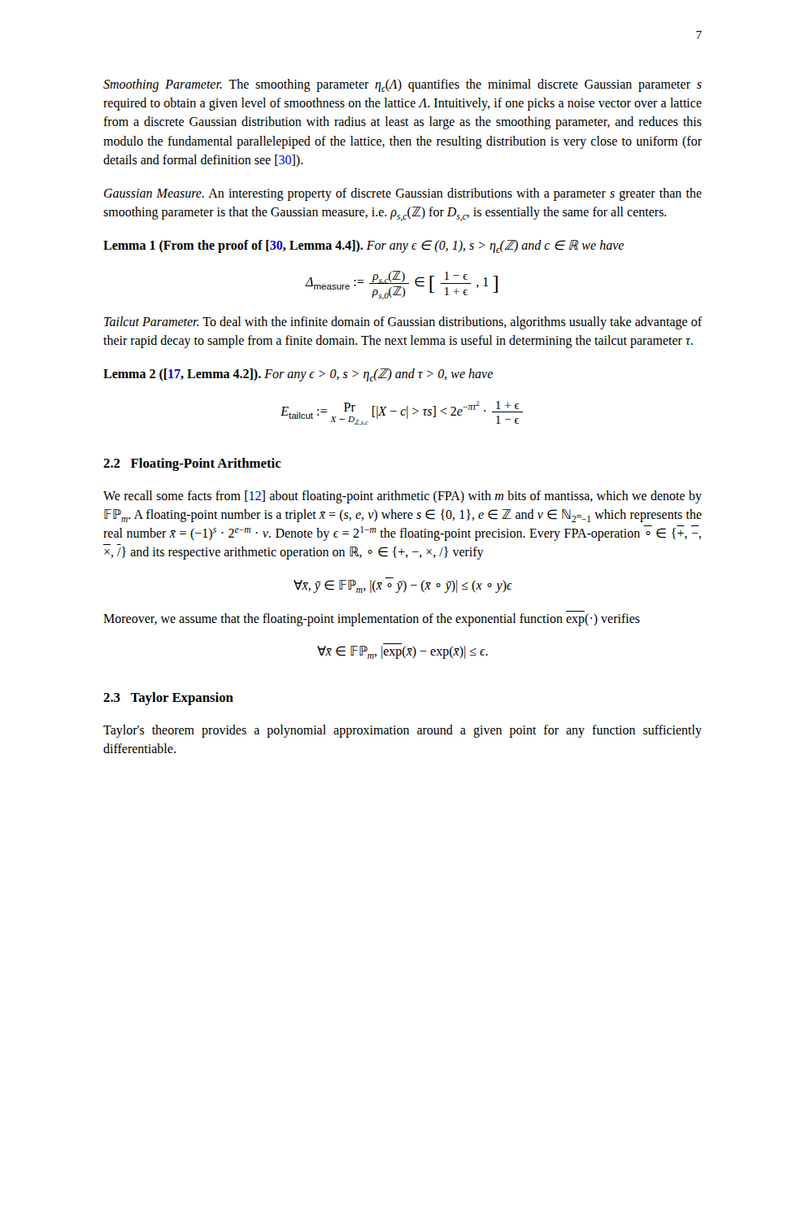7
Smoothing Parameter. The smoothing parameter ηϵ(Λ) quantifies the minimal discrete Gaussian parameter s required to obtain a given level of smoothness on the lattice Λ. Intuitively, if one picks a noise vector over a lattice from a discrete Gaussian distribution with radius at least as large as the smoothing parameter, and reduces this modulo the fundamental parallelepiped of the lattice, then the resulting distribution is very close to uniform (for details and formal definition see [30]).
Gaussian Measure. An interesting property of discrete Gaussian distributions with a parameter s greater than the smoothing parameter is that the Gaussian measure, i.e. ρs,c(ℤ) for Ds,c, is essentially the same for all centers.
Lemma 1 (From the proof of [30, Lemma 4.4]). For any ϵ ∈ (0, 1), s > ηϵ(ℤ) and c ∈ ℝ we have
Δmeasure := ρs,c(ℤ) ρs,0(ℤ) ∈ [ 1 − ϵ 1 + ϵ , 1 ]
Tailcut Parameter. To deal with the infinite domain of Gaussian distributions, algorithms usually take advantage of their rapid decay to sample from a finite domain. The next lemma is useful in determining the tailcut parameter τ.
Lemma 2 ([17, Lemma 4.2]). For any ϵ > 0, s > ηϵ(ℤ) and τ > 0, we have
Etailcut := Pr X ∼ Dℤ,s,c [|X − c| > τs] < 2e−πτ2 · 1 + ϵ 1 − ϵ
2.2 Floating-Point Arithmetic
We recall some facts from [12] about floating-point arithmetic (FPA) with m bits of mantissa, which we denote by 𝔽ℙm. A floating-point number is a triplet x̄ = (s, e, v) where s ∈ {0, 1}, e ∈ ℤ and v ∈ ℕ2m−1 which represents the real number x̄ = (−1)s · 2e−m · v. Denote by ϵ = 21−m the floating-point precision. Every FPA-operation ∘ ∈ {+, −, ×, /} and its respective arithmetic operation on ℝ, ∘ ∈ {+, −, ×, /} verify
∀x̄, ȳ ∈ 𝔽ℙm, |(x̄ ∘ ȳ) − (x̄ ∘ ȳ)| ≤ (x ∘ y)ϵ
Moreover, we assume that the floating-point implementation of the exponential function exp(·) verifies
∀x̄ ∈ 𝔽ℙm, |exp(x̄) − exp(x̄)| ≤ ϵ.
2.3 Taylor Expansion
Taylor's theorem provides a polynomial approximation around a given point for any function sufficiently differentiable.